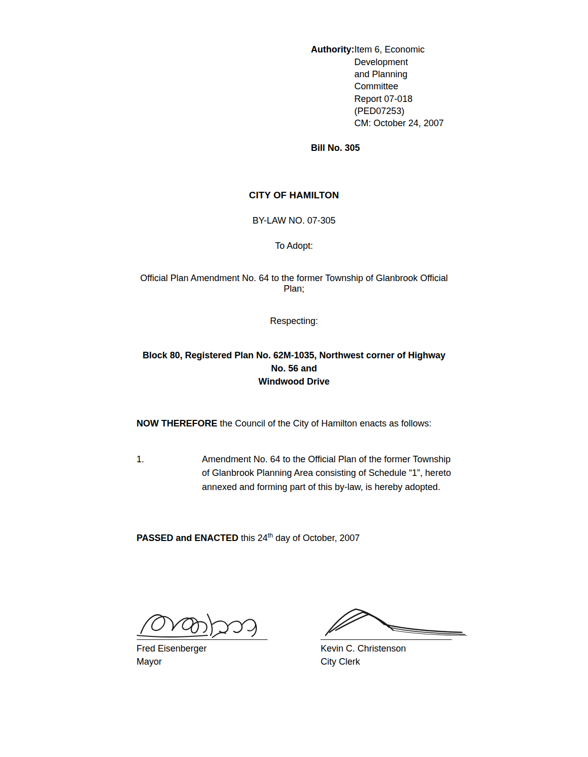| Authority: | Item 6, Economic Development and Planning Committee Report 07-018 (PED07253) CM: October 24, 2007 |
Bill No. 305
CITY OF HAMILTON
BY-LAW NO. 07-305
To Adopt:
Official Plan Amendment No. 64 to the former Township of Glanbrook Official Plan;
Respecting:
Block 80, Registered Plan No. 62M-1035, Northwest corner of Highway No. 56 and
Windwood Drive
NOW THEREFORE the Council of the City of Hamilton enacts as follows:
1.
Amendment No. 64 to the Official Plan of the former Township of Glanbrook Planning Area consisting of Schedule “1”, hereto annexed and forming part of this by-law, is hereby adopted.
PASSED and ENACTED this 24th day of October, 2007
Fred Eisenberger
Mayor
Kevin C. Christenson
City Clerk